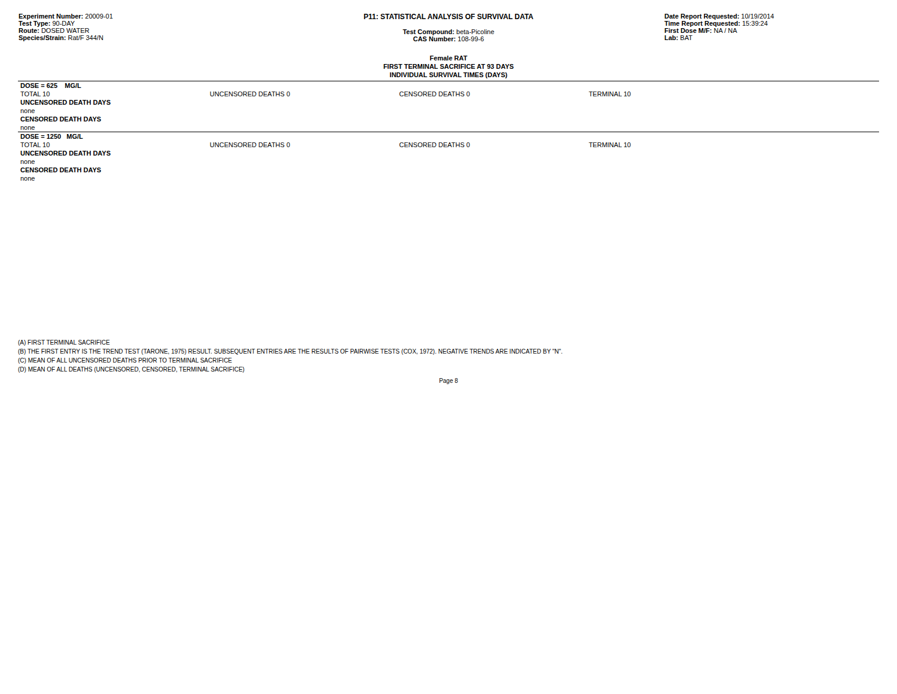| Experiment Number: 20009-01 Test Type: 90-DAY Route: DOSED WATER Species/Strain: Rat/F 344/N | P11: STATISTICAL ANALYSIS OF SURVIVAL DATA Test Compound: beta-Picoline CAS Number: 108-99-6 | Date Report Requested: 10/19/2014 Time Report Requested: 15:39:24 First Dose M/F: NA / NA Lab: BAT |
Female RAT
FIRST TERMINAL SACRIFICE AT 93 DAYS
INDIVIDUAL SURVIVAL TIMES (DAYS)
| DOSE = 625 MG/L | | | | |
| TOTAL 10 | UNCENSORED DEATHS 0 | CENSORED DEATHS 0 | TERMINAL 10 | |
| UNCENSORED DEATH DAYS | | | | |
| none | | | | |
| CENSORED DEATH DAYS | | | | |
| none | | | | |
| DOSE = 1250 MG/L | | | | |
| TOTAL 10 | UNCENSORED DEATHS 0 | CENSORED DEATHS 0 | TERMINAL 10 | |
| UNCENSORED DEATH DAYS | | | | |
| none | | | | |
| CENSORED DEATH DAYS | | | | |
| none | | | | |
(A) FIRST TERMINAL SACRIFICE
(B) THE FIRST ENTRY IS THE TREND TEST (TARONE, 1975) RESULT. SUBSEQUENT ENTRIES ARE THE RESULTS OF PAIRWISE TESTS (COX, 1972). NEGATIVE TRENDS ARE INDICATED BY "N".
(C) MEAN OF ALL UNCENSORED DEATHS PRIOR TO TERMINAL SACRIFICE
(D) MEAN OF ALL DEATHS (UNCENSORED, CENSORED, TERMINAL SACRIFICE)
Page 8